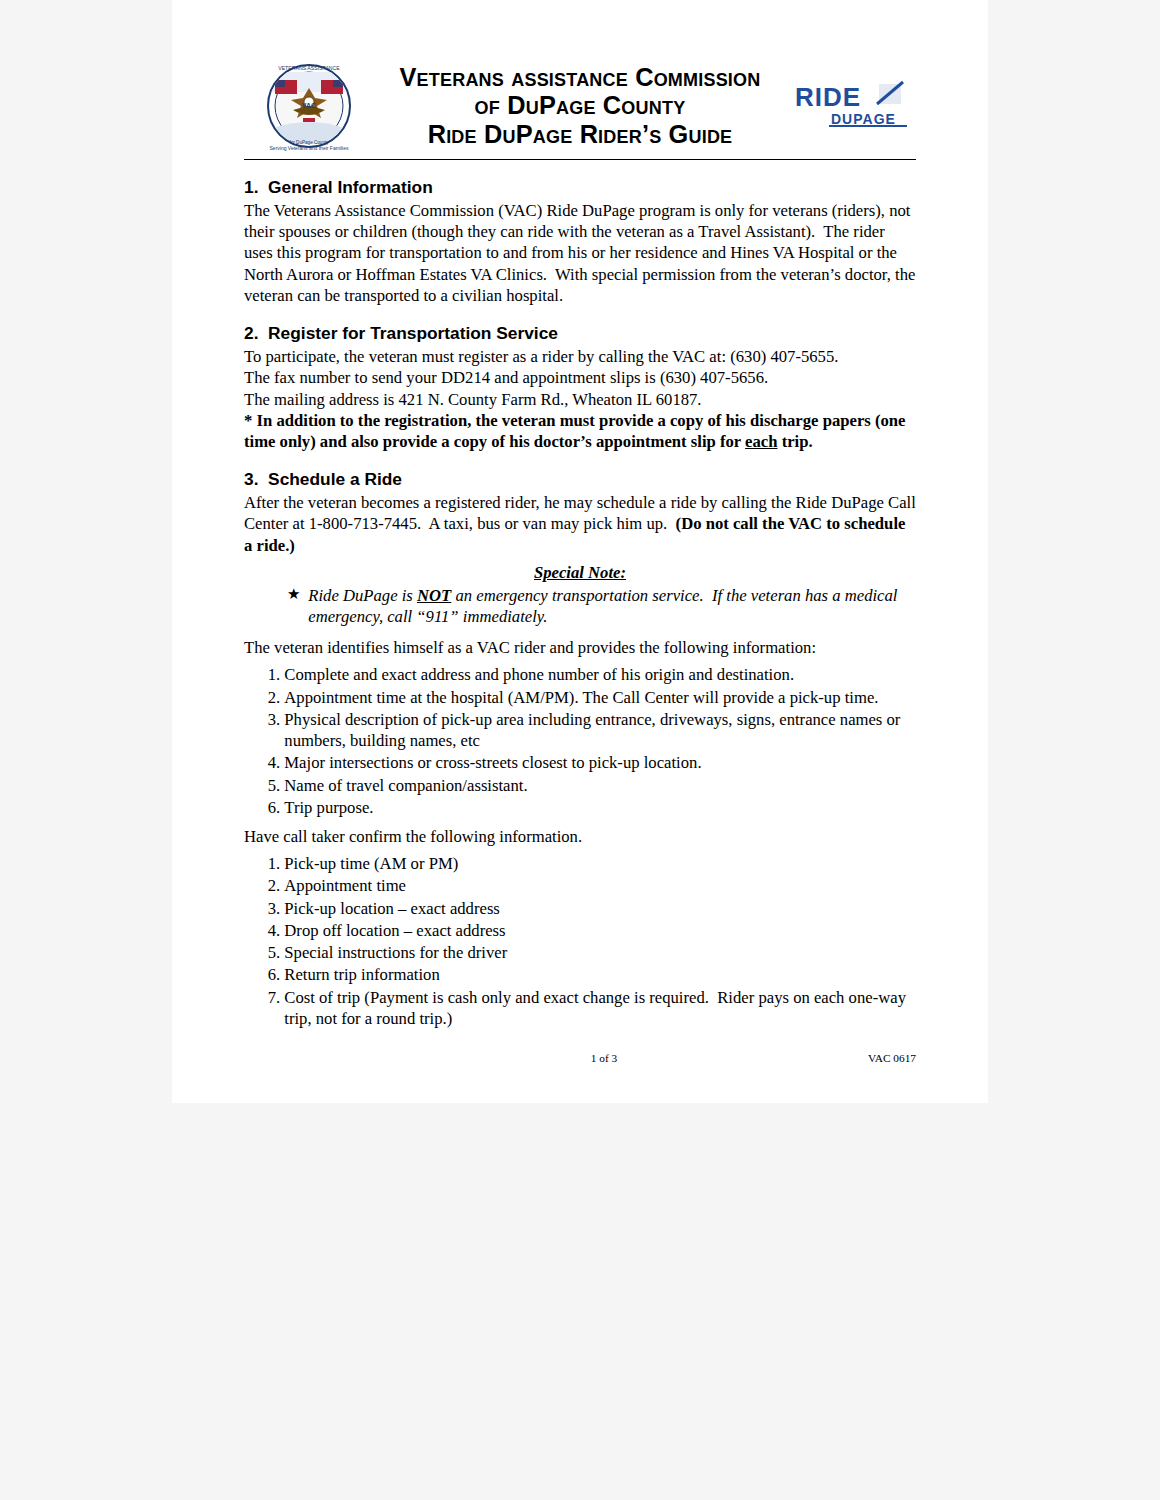VETERANS ASSISTANCE Serving Veterans and their Families for DuPage County VAC
Veterans assistance Commission
of DuPage County
Ride DuPage Rider’s Guide
RIDE DUPAGE
1. General Information
The Veterans Assistance Commission (VAC) Ride DuPage program is only for veterans (riders), not their spouses or children (though they can ride with the veteran as a Travel Assistant). The rider uses this program for transportation to and from his or her residence and Hines VA Hospital or the North Aurora or Hoffman Estates VA Clinics. With special permission from the veteran’s doctor, the veteran can be transported to a civilian hospital.
2. Register for Transportation Service
To participate, the veteran must register as a rider by calling the VAC at: (630) 407-5655.
The fax number to send your DD214 and appointment slips is (630) 407-5656.
The mailing address is 421 N. County Farm Rd., Wheaton IL 60187.
* In addition to the registration, the veteran must provide a copy of his discharge papers (one time only) and also provide a copy of his doctor’s appointment slip for each trip.
3. Schedule a Ride
After the veteran becomes a registered rider, he may schedule a ride by calling the Ride DuPage Call Center at 1-800-713-7445. A taxi, bus or van may pick him up. (Do not call the VAC to schedule a ride.)
Special Note:
Ride DuPage is NOT an emergency transportation service. If the veteran has a medical emergency, call “911” immediately.
The veteran identifies himself as a VAC rider and provides the following information:
Complete and exact address and phone number of his origin and destination.
Appointment time at the hospital (AM/PM). The Call Center will provide a pick-up time.
Physical description of pick-up area including entrance, driveways, signs, entrance names or numbers, building names, etc
Major intersections or cross-streets closest to pick-up location.
Name of travel companion/assistant.
Trip purpose.
Have call taker confirm the following information.
Pick-up time (AM or PM)
Appointment time
Pick-up location – exact address
Drop off location – exact address
Special instructions for the driver
Return trip information
Cost of trip (Payment is cash only and exact change is required. Rider pays on each one-way trip, not for a round trip.)
1 of 3
VAC 0617